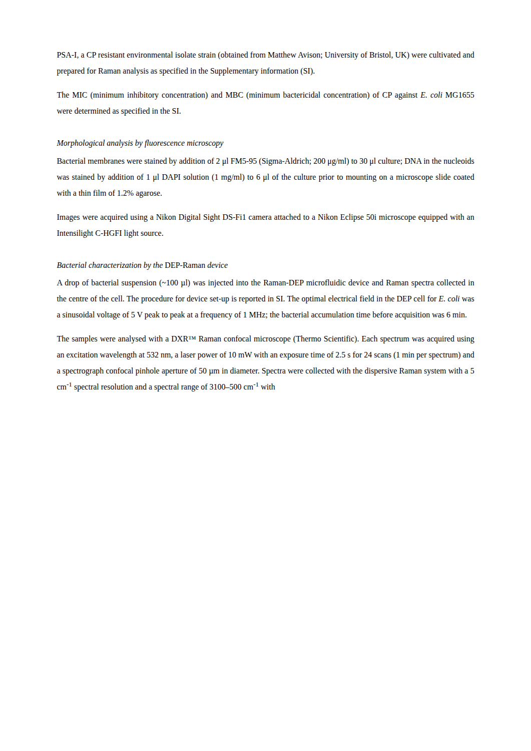PSA-I, a CP resistant environmental isolate strain (obtained from Matthew Avison; University of Bristol, UK) were cultivated and prepared for Raman analysis as specified in the Supplementary information (SI).
The MIC (minimum inhibitory concentration) and MBC (minimum bactericidal concentration) of CP against E. coli MG1655 were determined as specified in the SI.
Morphological analysis by fluorescence microscopy
Bacterial membranes were stained by addition of 2 μl FM5-95 (Sigma-Aldrich; 200 μg/ml) to 30 μl culture; DNA in the nucleoids was stained by addition of 1 μl DAPI solution (1 mg/ml) to 6 μl of the culture prior to mounting on a microscope slide coated with a thin film of 1.2% agarose.
Images were acquired using a Nikon Digital Sight DS-Fi1 camera attached to a Nikon Eclipse 50i microscope equipped with an Intensilight C-HGFI light source.
Bacterial characterization by the DEP-Raman device
A drop of bacterial suspension (~100 µl) was injected into the Raman-DEP microfluidic device and Raman spectra collected in the centre of the cell. The procedure for device set-up is reported in SI. The optimal electrical field in the DEP cell for E. coli was a sinusoidal voltage of 5 V peak to peak at a frequency of 1 MHz; the bacterial accumulation time before acquisition was 6 min.
The samples were analysed with a DXR™ Raman confocal microscope (Thermo Scientific). Each spectrum was acquired using an excitation wavelength at 532 nm, a laser power of 10 mW with an exposure time of 2.5 s for 24 scans (1 min per spectrum) and a spectrograph confocal pinhole aperture of 50 µm in diameter. Spectra were collected with the dispersive Raman system with a 5 cm-1 spectral resolution and a spectral range of 3100–500 cm-1 with